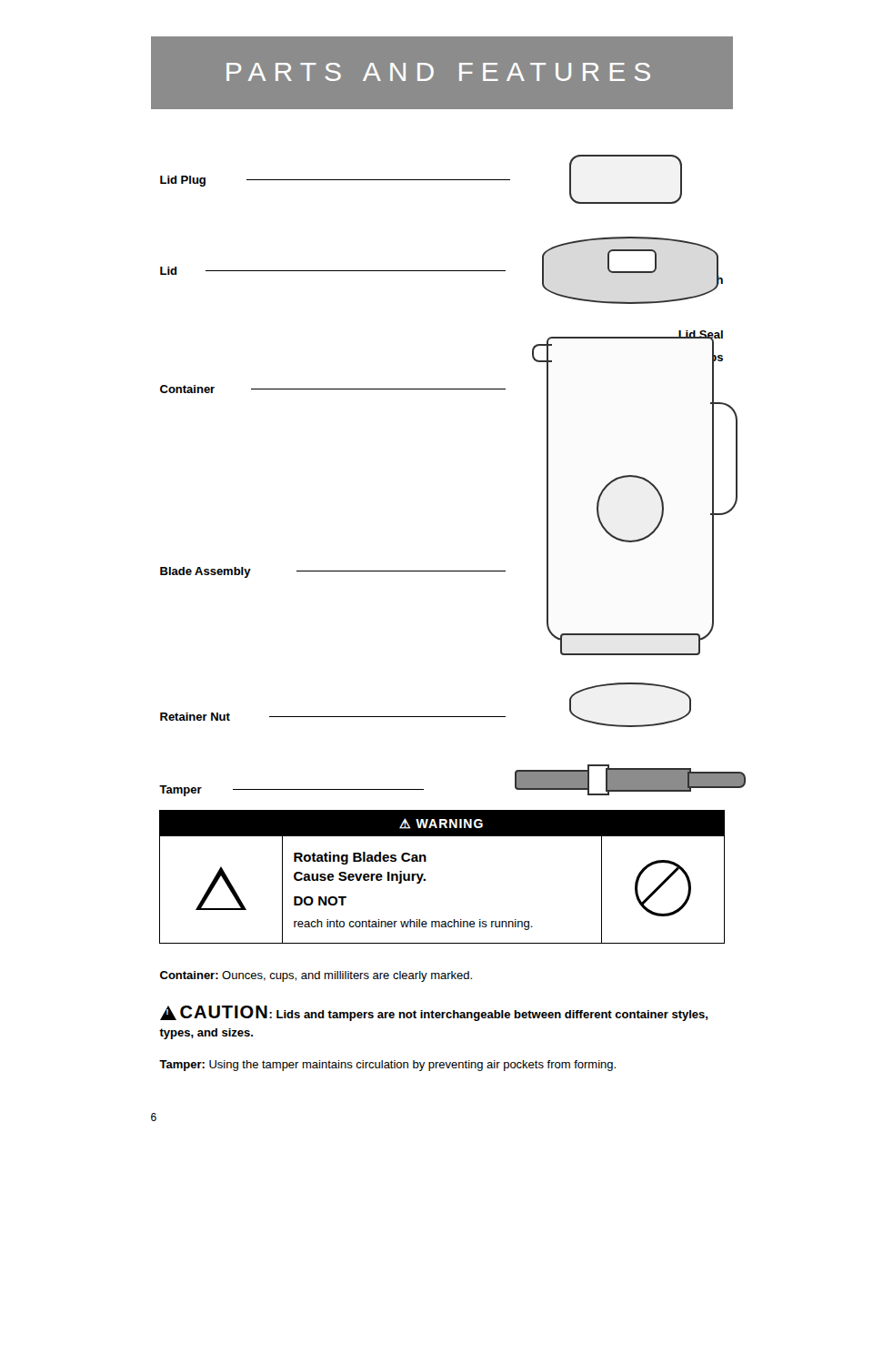PARTS AND FEATURES
Lid Plug
Lid
Container
Blade Assembly
Retainer Nut
Tamper
Lid Latch
Lid Seal
Container Tabs
⚠ WARNING
Rotating Blades Can
Cause Severe Injury. DO NOT reach into container while machine is running.
Container: Ounces, cups, and milliliters are clearly marked.
CAUTION: Lids and tampers are not interchangeable between different container styles, types, and sizes.
Tamper: Using the tamper maintains circulation by preventing air pockets from forming.
6